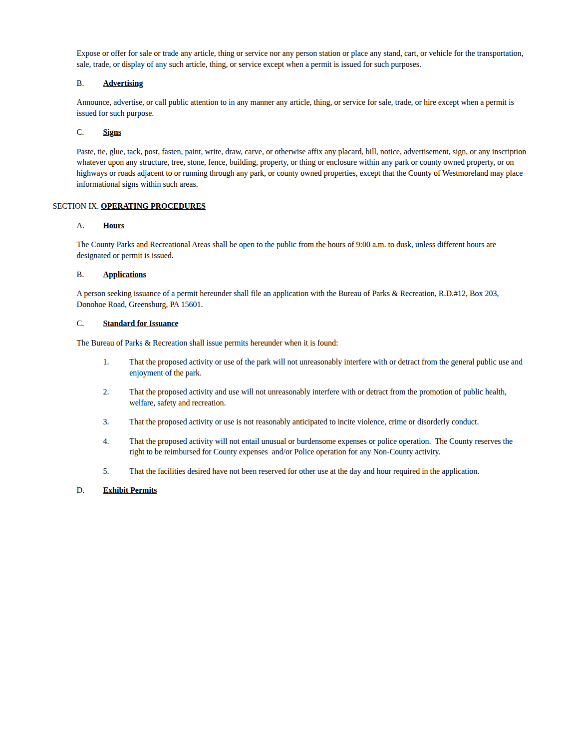Expose or offer for sale or trade any article, thing or service nor any person station or place any stand, cart, or vehicle for the transportation, sale, trade, or display of any such article, thing, or service except when a permit is issued for such purposes.
B. Advertising
Announce, advertise, or call public attention to in any manner any article, thing, or service for sale, trade, or hire except when a permit is issued for such purpose.
C. Signs
Paste, tie, glue, tack, post, fasten, paint, write, draw, carve, or otherwise affix any placard, bill, notice, advertisement, sign, or any inscription whatever upon any structure, tree, stone, fence, building, property, or thing or enclosure within any park or county owned property, or on highways or roads adjacent to or running through any park, or county owned properties, except that the County of Westmoreland may place informational signs within such areas.
SECTION IX. OPERATING PROCEDURES
A. Hours
The County Parks and Recreational Areas shall be open to the public from the hours of 9:00 a.m. to dusk, unless different hours are designated or permit is issued.
B. Applications
A person seeking issuance of a permit hereunder shall file an application with the Bureau of Parks & Recreation, R.D.#12, Box 203, Donohoe Road, Greensburg, PA 15601.
C. Standard for Issuance
The Bureau of Parks & Recreation shall issue permits hereunder when it is found:
1. That the proposed activity or use of the park will not unreasonably interfere with or detract from the general public use and enjoyment of the park.
2. That the proposed activity and use will not unreasonably interfere with or detract from the promotion of public health, welfare, safety and recreation.
3. That the proposed activity or use is not reasonably anticipated to incite violence, crime or disorderly conduct.
4. That the proposed activity will not entail unusual or burdensome expenses or police operation. The County reserves the right to be reimbursed for County expenses and/or Police operation for any Non-County activity.
5. That the facilities desired have not been reserved for other use at the day and hour required in the application.
D. Exhibit Permits